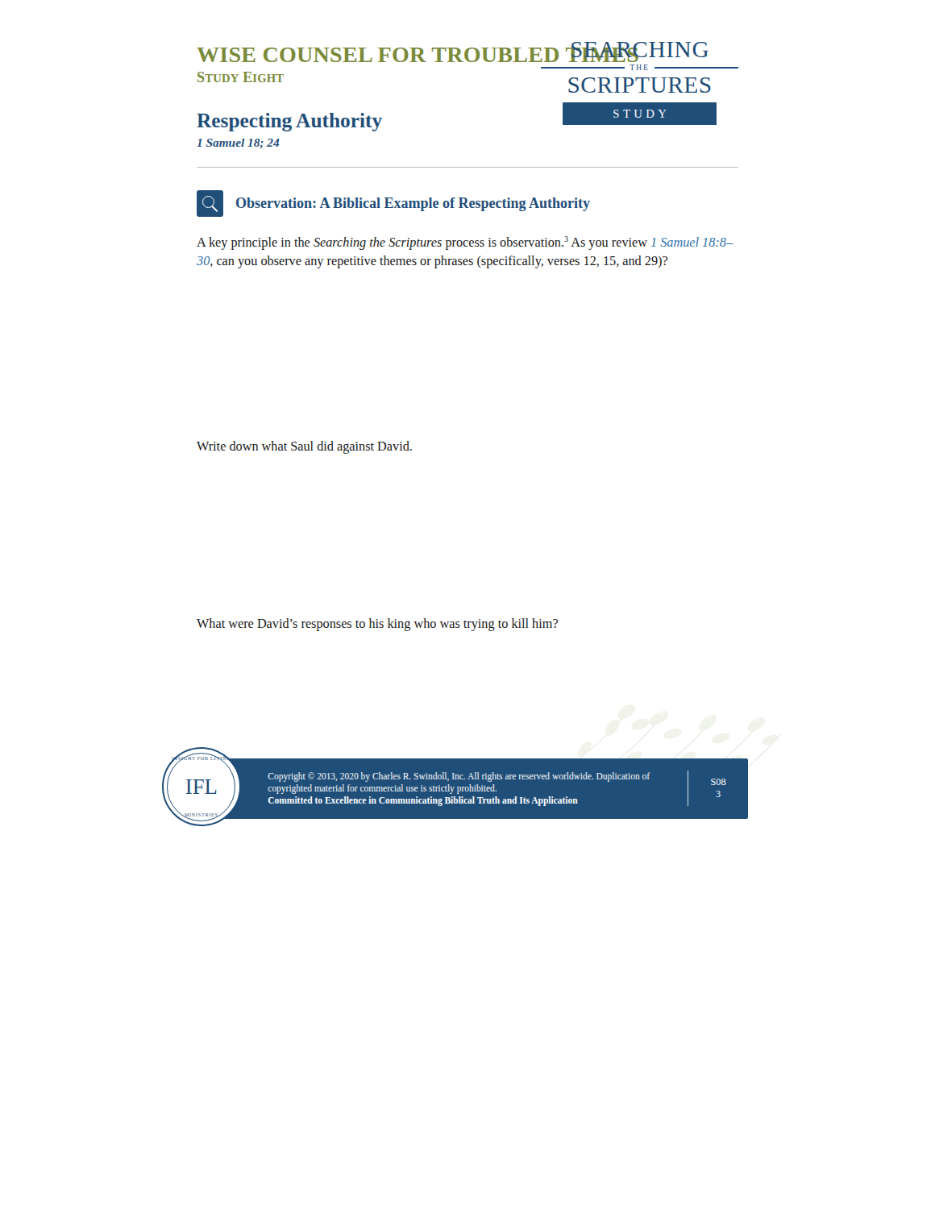SEARCHING
THE
SCRIPTURES
STUDY
WISE COUNSEL FOR TROUBLED TIMES
STUDY EIGHT
Respecting Authority
1 Samuel 18; 24
Observation: A Biblical Example of Respecting Authority
A key principle in the Searching the Scriptures process is observation.3 As you review 1 Samuel 18:8–30, can you observe any repetitive themes or phrases (specifically, verses 12, 15, and 29)?
Write down what Saul did against David.
What were David’s responses to his king who was trying to kill him?
Copyright © 2013, 2020 by Charles R. Swindoll, Inc. All rights are reserved worldwide. Duplication of copyrighted material for commercial use is strictly prohibited.
Committed to Excellence in Communicating Biblical Truth and Its Application
S08
3
INSIGHT FOR LIVING
IFL
MINISTRIES